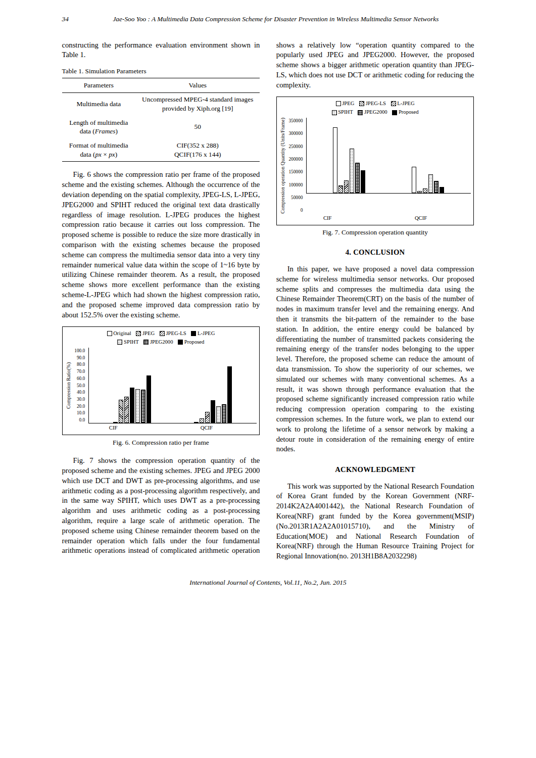34
Jae-Soo Yoo : A Multimedia Data Compression Scheme for Disaster Prevention in Wireless Multimedia Sensor Networks
constructing the performance evaluation environment shown in Table 1.
Table 1. Simulation Parameters
| Parameters | Values |
| --- | --- |
| Multimedia data | Uncompressed MPEG-4 standard images provided by Xiph.org [19] |
| Length of multimedia data ( Frames ) | 50 |
| Format of multimedia data ( px × px ) | CIF(352 x 288) QCIF(176 x 144) |
Fig. 6 shows the compression ratio per frame of the proposed scheme and the existing schemes. Although the occurrence of the deviation depending on the spatial complexity, JPEG-LS, L-JPEG, JPEG2000 and SPIHT reduced the original text data drastically regardless of image resolution. L-JPEG produces the highest compression ratio because it carries out loss compression. The proposed scheme is possible to reduce the size more drastically in comparison with the existing schemes because the proposed scheme can compress the multimedia sensor data into a very tiny remainder numerical value data within the scope of 1~16 byte by utilizing Chinese remainder theorem. As a result, the proposed scheme shows more excellent performance than the existing scheme-L-JPEG which had shown the highest compression ratio, and the proposed scheme improved data compression ratio by about 152.5% over the existing scheme.
Original JPEG JPEG-LS L-JPEG
SPIHT JPEG2000 Proposed
Compression Ratio(%)
100.090.080.070.060.050.040.030.020.010.00.0
CIF QCIF
Fig. 6. Compression ratio per frame
Fig. 7 shows the compression operation quantity of the proposed scheme and the existing schemes. JPEG and JPEG 2000 which use DCT and DWT as pre-processing algorithms, and use arithmetic coding as a post-processing algorithm respectively, and in the same way SPIHT, which uses DWT as a pre-processing algorithm and uses arithmetic coding as a post-processing algorithm, require a large scale of arithmetic operation. The proposed scheme using Chinese remainder theorem based on the remainder operation which falls under the four fundamental arithmetic operations instead of complicated arithmetic operation shows a relatively low “operation quantity compared to the popularly used JPEG and JPEG2000. However, the proposed scheme shows a bigger arithmetic operation quantity than JPEG-LS, which does not use DCT or arithmetic coding for reducing the complexity.
JPEG JPEG-LS L-JPEG
SPIHT JPEG2000 Proposed
Compression operation Quantity (Units/Frame)
350000300000250000200000150000100000500000
CIF QCIF
Fig. 7. Compression operation quantity
4. Conclusion
In this paper, we have proposed a novel data compression scheme for wireless multimedia sensor networks. Our proposed scheme splits and compresses the multimedia data using the Chinese Remainder Theorem(CRT) on the basis of the number of nodes in maximum transfer level and the remaining energy. And then it transmits the bit-pattern of the remainder to the base station. In addition, the entire energy could be balanced by differentiating the number of transmitted packets considering the remaining energy of the transfer nodes belonging to the upper level. Therefore, the proposed scheme can reduce the amount of data transmission. To show the superiority of our schemes, we simulated our schemes with many conventional schemes. As a result, it was shown through performance evaluation that the proposed scheme significantly increased compression ratio while reducing compression operation comparing to the existing compression schemes. In the future work, we plan to extend our work to prolong the lifetime of a sensor network by making a detour route in consideration of the remaining energy of entire nodes.
Acknowledgment
This work was supported by the National Research Foundation of Korea Grant funded by the Korean Government (NRF-2014K2A2A4001442), the National Research Foundation of Korea(NRF) grant funded by the Korea government(MSIP) (No.2013R1A2A2A01015710), and the Ministry of Education(MOE) and National Research Foundation of Korea(NRF) through the Human Resource Training Project for Regional Innovation(no. 2013H1B8A2032298)
International Journal of Contents, Vol.11, No.2, Jun. 2015